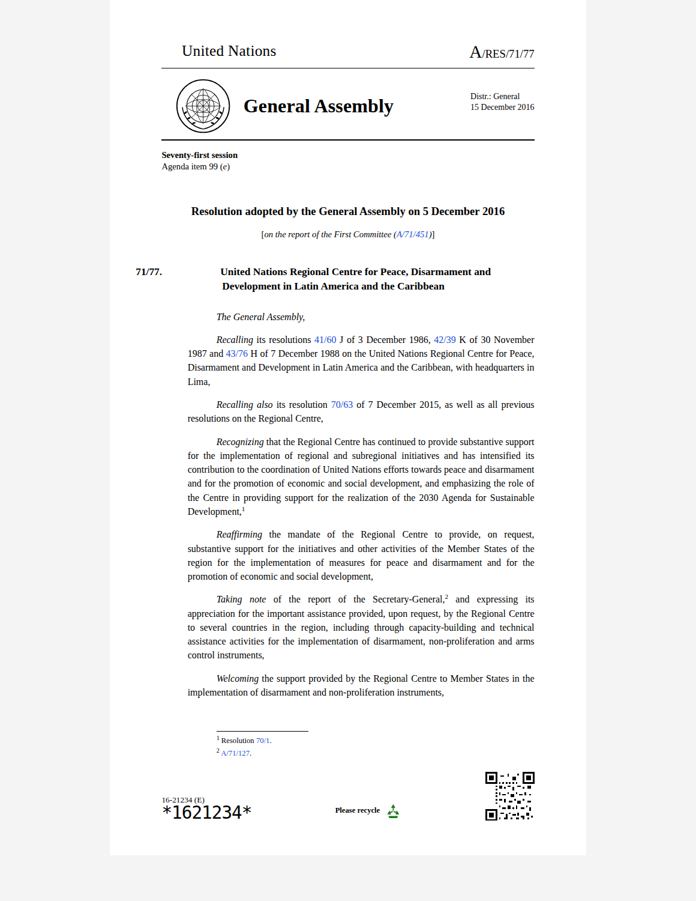United Nations
A/RES/71/77
General Assembly
Distr.: General
15 December 2016
Seventy-first session
Agenda item 99 (e)
Resolution adopted by the General Assembly on 5 December 2016
[on the report of the First Committee (A/71/451)]
71/77. United Nations Regional Centre for Peace, Disarmament and Development in Latin America and the Caribbean
The General Assembly,
Recalling its resolutions 41/60 J of 3 December 1986, 42/39 K of 30 November 1987 and 43/76 H of 7 December 1988 on the United Nations Regional Centre for Peace, Disarmament and Development in Latin America and the Caribbean, with headquarters in Lima,
Recalling also its resolution 70/63 of 7 December 2015, as well as all previous resolutions on the Regional Centre,
Recognizing that the Regional Centre has continued to provide substantive support for the implementation of regional and subregional initiatives and has intensified its contribution to the coordination of United Nations efforts towards peace and disarmament and for the promotion of economic and social development, and emphasizing the role of the Centre in providing support for the realization of the 2030 Agenda for Sustainable Development,1
Reaffirming the mandate of the Regional Centre to provide, on request, substantive support for the initiatives and other activities of the Member States of the region for the implementation of measures for peace and disarmament and for the promotion of economic and social development,
Taking note of the report of the Secretary-General,2 and expressing its appreciation for the important assistance provided, upon request, by the Regional Centre to several countries in the region, including through capacity-building and technical assistance activities for the implementation of disarmament, non-proliferation and arms control instruments,
Welcoming the support provided by the Regional Centre to Member States in the implementation of disarmament and non-proliferation instruments,
1 Resolution 70/1.
2 A/71/127.
16-21234 (E)
*1621234*
Please recycle